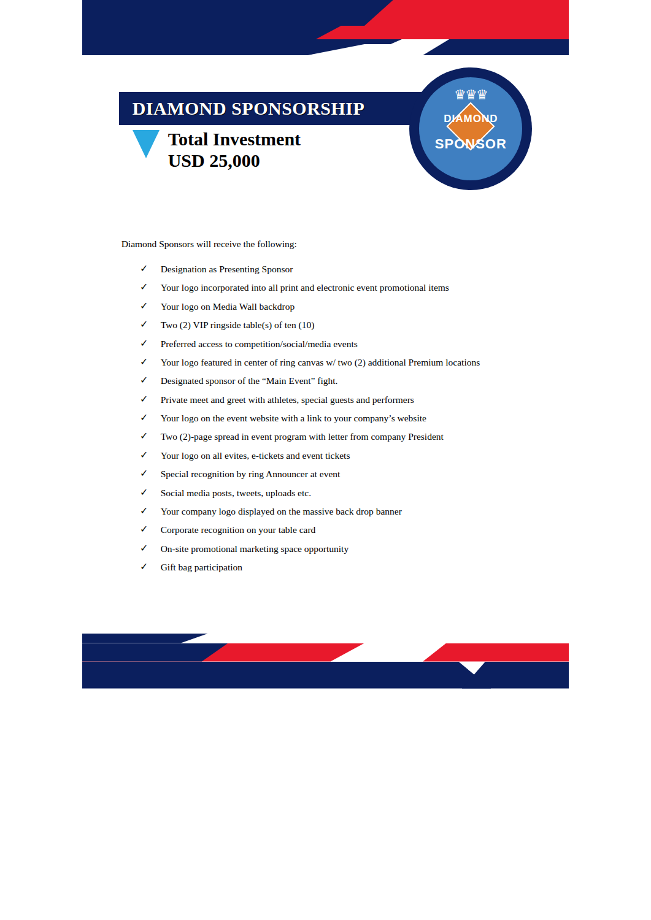DIAMOND SPONSORSHIP
Total Investment
USD 25,000
♛♛♛ DIAMOND SPONSOR
Diamond Sponsors will receive the following:
Designation as Presenting Sponsor
Your logo incorporated into all print and electronic event promotional items
Your logo on Media Wall backdrop
Two (2) VIP ringside table(s) of ten (10)
Preferred access to competition/social/media events
Your logo featured in center of ring canvas w/ two (2) additional Premium locations
Designated sponsor of the “Main Event” fight.
Private meet and greet with athletes, special guests and performers
Your logo on the event website with a link to your company’s website
Two (2)-page spread in event program with letter from company President
Your logo on all evites, e-tickets and event tickets
Special recognition by ring Announcer at event
Social media posts, tweets, uploads etc.
Your company logo displayed on the massive back drop banner
Corporate recognition on your table card
On-site promotional marketing space opportunity
Gift bag participation